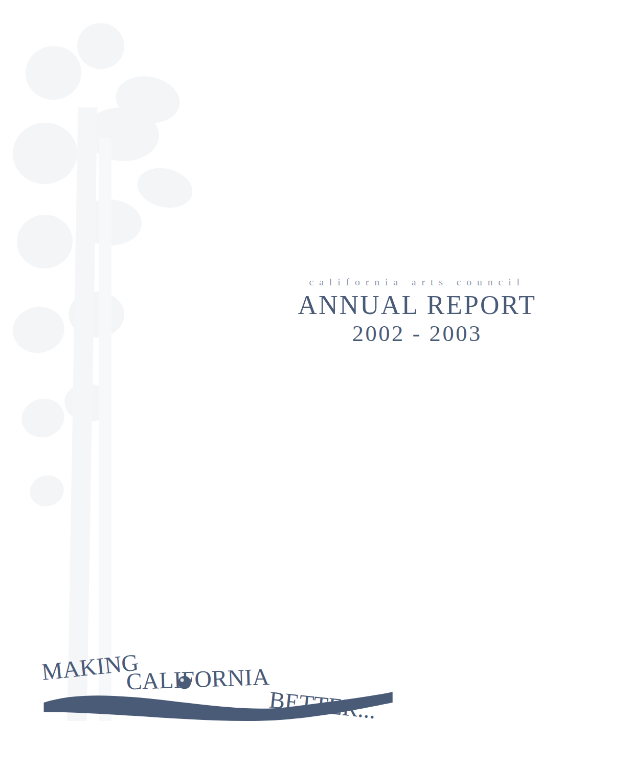california arts council
ANNUAL REPORT 2002 - 2003
Making California Better... MAKING CALIFORNIA BETTER...